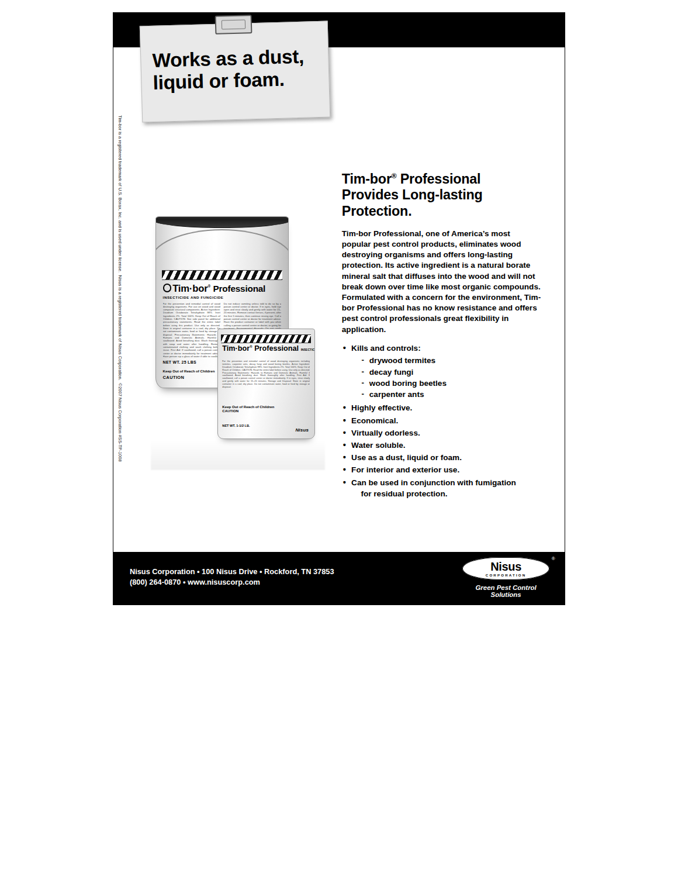Tim-bor is a registered trademark of U.S. Borax, Inc. and is used under license. Nisus is a registered trademark of Nisus Corporation. ©2007 Nisus Corporation #SS-TP-1008
Works as a dust,
liquid or foam.
Tim·bor® Professional INSECTICIDE AND FUNGICIDE
For the prevention and remedial control of wood destroying organisms. For use on wood and wood composite structural components. Active Ingredient: Disodium Octaborate Tetrahydrate 98%. Inert Ingredients 2%. Total 100%. Keep Out of Reach of Children. CAUTION. See side panel for additional precautionary statements. Read the entire label before using this product. Use only as directed. Store in original container in a cool, dry place. Do not contaminate water, food or feed by storage or disposal. Precautionary Statements: Hazards to Humans and Domestic Animals. Harmful if swallowed. Avoid breathing dust. Wash thoroughly with soap and water after handling. Remove contaminated clothing and wash clothing before reuse. First Aid: If swallowed, call a poison control center or doctor immediately for treatment advice. Have person sip a glass of water if able to swallow. Do not induce vomiting unless told to do so by a poison control center or doctor. If in eyes, hold eye open and rinse slowly and gently with water for 15–20 minutes. Remove contact lenses, if present, after the first 5 minutes, then continue rinsing eye. Call a poison control center or doctor for treatment advice. Have the product container or label with you when calling a poison control center or doctor, or going for treatment. Environmental Hazards: Do not apply directly to water, or to areas where surface water is present. Do not contaminate water when disposing of equipment washwaters or rinsate. Storage and Disposal: Do not contaminate water, food or feed by storage or disposal. Pesticide Storage: Store in original container in a cool, dry area. Keep container closed when not in use. Pesticide Disposal: Wastes resulting from the use of this product may be disposed of on site or at an approved waste disposal facility. Container Handling: Nonrefillable container. Do not reuse or refill this container. Offer for recycling if available.
NET WT. 25 LBS
Keep Out of Reach of Children
CAUTION
EPA Reg. No. 64405-8
EPA Est. No. 64405-TN-1
Tim·bor® Professional INSECTICIDE AND FUNGICIDE
For the prevention and remedial control of wood destroying organisms including termites, carpenter ants, decay fungi and wood boring beetles. Active Ingredient: Disodium Octaborate Tetrahydrate 98%. Inert Ingredients 2%. Total 100%. Keep Out of Reach of Children. CAUTION. Read the entire label before using. Use only as directed. Precautionary Statements: Hazards to Humans and Domestic Animals. Harmful if swallowed. Avoid breathing dust. Wash thoroughly after handling. First Aid: If swallowed, call a poison control center or doctor immediately. If in eyes, rinse slowly and gently with water for 15–20 minutes. Storage and Disposal: Store in original container in a cool, dry place. Do not contaminate water, food or feed by storage or disposal.
Keep Out of Reach of Children
CAUTION
NET WT. 1-1/2 LB.
Nisus
Tim-bor® Professional
Provides Long-lasting
Protection.
Tim-bor Professional, one of America’s most popular pest control products, eliminates wood destroying organisms and offers long-lasting protection. Its active ingredient is a natural borate mineral salt that diffuses into the wood and will not break down over time like most organic compounds. Formulated with a concern for the environment, Tim-bor Professional has no know resistance and offers pest control professionals great flexibility in application.
Kills and controls:
drywood termites
decay fungi
wood boring beetles
carpenter ants
Highly effective.
Economical.
Virtually odorless.
Water soluble.
Use as a dust, liquid or foam.
For interior and exterior use.
Can be used in conjunction with fumigation
for residual protection.
Nisus Corporation • 100 Nisus Drive • Rockford, TN 37853
(800) 264-0870 • www.nisuscorp.com
®
Nisus
CORPORATION
Green Pest Control Solutions